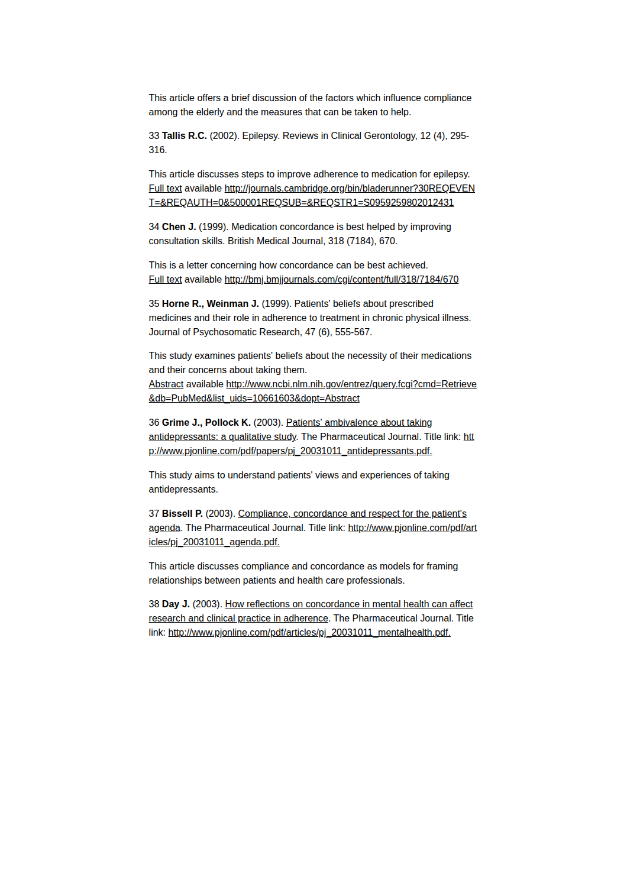This article offers a brief discussion of the factors which influence compliance among the elderly and the measures that can be taken to help.
33 Tallis R.C. (2002). Epilepsy. Reviews in Clinical Gerontology, 12 (4), 295-316.
This article discusses steps to improve adherence to medication for epilepsy.
Full text available http://journals.cambridge.org/bin/bladerunner?30REQEVENT=&REQAUTH=0&500001REQSUB=&REQSTR1=S0959259802012431
34 Chen J. (1999). Medication concordance is best helped by improving consultation skills. British Medical Journal, 318 (7184), 670.
This is a letter concerning how concordance can be best achieved.
Full text available http://bmj.bmjjournals.com/cgi/content/full/318/7184/670
35 Horne R., Weinman J. (1999). Patients' beliefs about prescribed medicines and their role in adherence to treatment in chronic physical illness. Journal of Psychosomatic Research, 47 (6), 555-567.
This study examines patients' beliefs about the necessity of their medications and their concerns about taking them.
Abstract available http://www.ncbi.nlm.nih.gov/entrez/query.fcgi?cmd=Retrieve&db=PubMed&list_uids=10661603&dopt=Abstract
36 Grime J., Pollock K. (2003). Patients' ambivalence about taking antidepressants: a qualitative study. The Pharmaceutical Journal. Title link: http://www.pjonline.com/pdf/papers/pj_20031011_antidepressants.pdf.
This study aims to understand patients' views and experiences of taking antidepressants.
37 Bissell P. (2003). Compliance, concordance and respect for the patient's agenda. The Pharmaceutical Journal. Title link: http://www.pjonline.com/pdf/articles/pj_20031011_agenda.pdf.
This article discusses compliance and concordance as models for framing relationships between patients and health care professionals.
38 Day J. (2003). How reflections on concordance in mental health can affect research and clinical practice in adherence. The Pharmaceutical Journal. Title link: http://www.pjonline.com/pdf/articles/pj_20031011_mentalhealth.pdf.